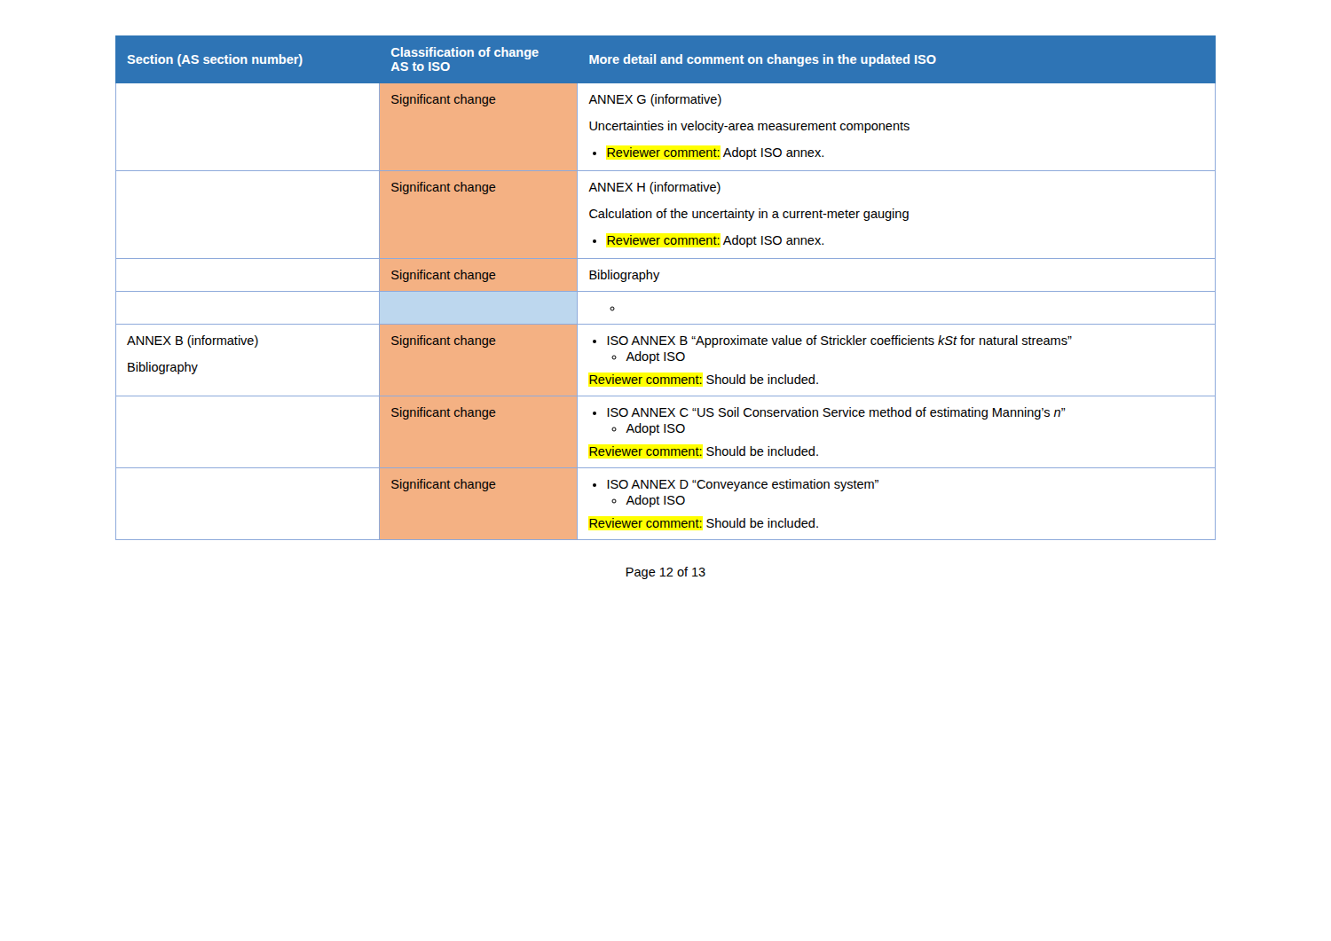| Section (AS section number) | Classification of change AS to ISO | More detail and comment on changes in the updated ISO |
| --- | --- | --- |
| | Significant change | ANNEX G (informative) Uncertainties in velocity-area measurement components Reviewer comment: Adopt ISO annex. |
| | Significant change | ANNEX H (informative) Calculation of the uncertainty in a current-meter gauging Reviewer comment: Adopt ISO annex. |
| | Significant change | Bibliography |
| ANNEX B (informative) Bibliography | Significant change | ISO ANNEX B “Approximate value of Strickler coefficients kSt for natural streams” Adopt ISO Reviewer comment: Should be included. |
| | Significant change | ISO ANNEX C “US Soil Conservation Service method of estimating Manning’s n ” Adopt ISO Reviewer comment: Should be included. |
| | Significant change | ISO ANNEX D “Conveyance estimation system” Adopt ISO Reviewer comment: Should be included. |
Page 12 of 13